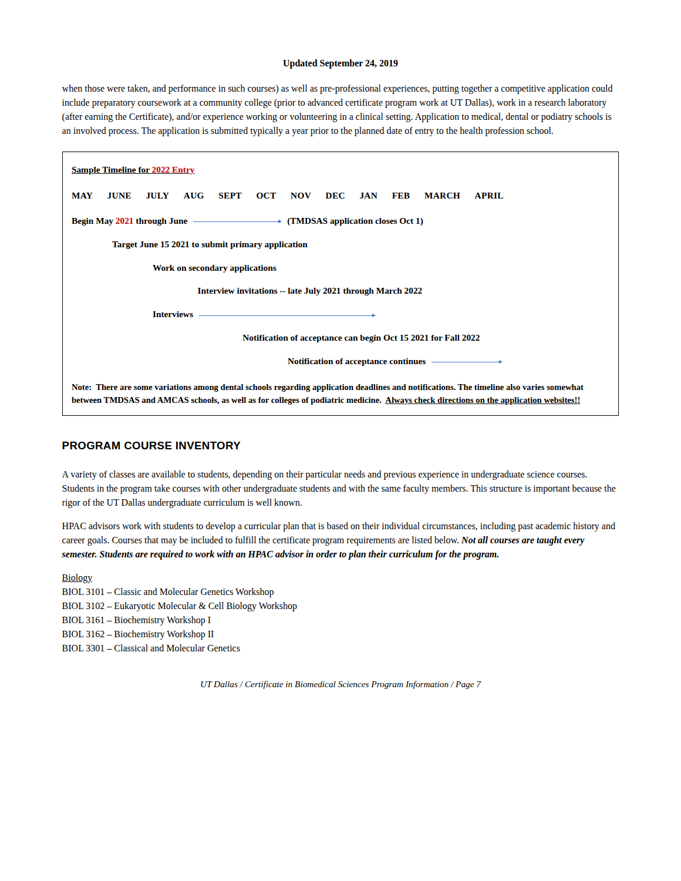Updated September 24, 2019
when those were taken, and performance in such courses) as well as pre-professional experiences, putting together a competitive application could include preparatory coursework at a community college (prior to advanced certificate program work at UT Dallas), work in a research laboratory (after earning the Certificate), and/or experience working or volunteering in a clinical setting. Application to medical, dental or podiatry schools is an involved process. The application is submitted typically a year prior to the planned date of entry to the health profession school.
Sample Timeline for 2022 Entry
MAY JUNE JULY AUG SEPT OCT NOV DEC JAN FEB MARCH APRIL
Begin May 2021 through June (TMDSAS application closes Oct 1)
Target June 15 2021 to submit primary application
Work on secondary applications
Interview invitations -- late July 2021 through March 2022
Interviews
Notification of acceptance can begin Oct 15 2021 for Fall 2022
Notification of acceptance continues
Note: There are some variations among dental schools regarding application deadlines and notifications. The timeline also varies somewhat between TMDSAS and AMCAS schools, as well as for colleges of podiatric medicine. Always check directions on the application websites!!
PROGRAM COURSE INVENTORY
A variety of classes are available to students, depending on their particular needs and previous experience in undergraduate science courses. Students in the program take courses with other undergraduate students and with the same faculty members. This structure is important because the rigor of the UT Dallas undergraduate curriculum is well known.
HPAC advisors work with students to develop a curricular plan that is based on their individual circumstances, including past academic history and career goals. Courses that may be included to fulfill the certificate program requirements are listed below. Not all courses are taught every semester. Students are required to work with an HPAC advisor in order to plan their curriculum for the program.
Biology
BIOL 3101 – Classic and Molecular Genetics Workshop
BIOL 3102 – Eukaryotic Molecular & Cell Biology Workshop
BIOL 3161 – Biochemistry Workshop I
BIOL 3162 – Biochemistry Workshop II
BIOL 3301 – Classical and Molecular Genetics
UT Dallas / Certificate in Biomedical Sciences Program Information / Page 7